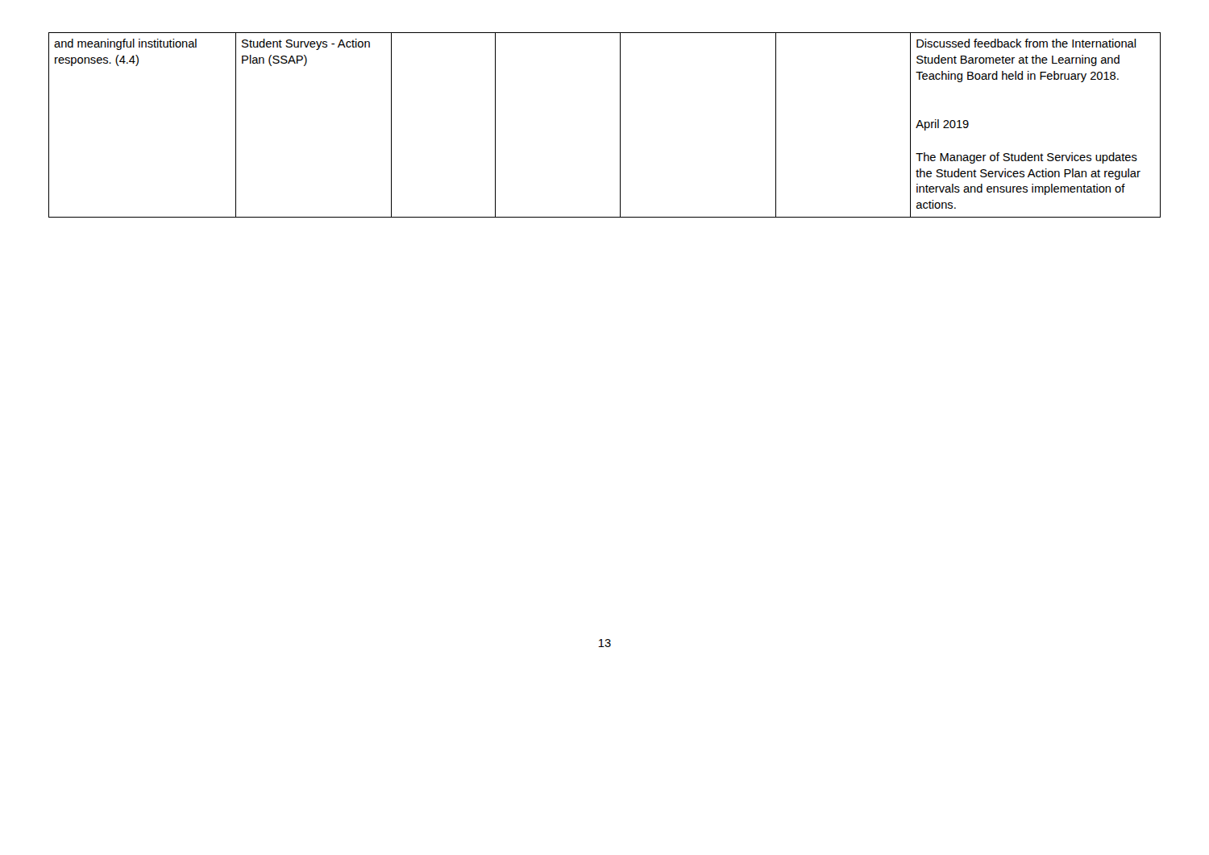| and meaningful institutional responses. (4.4) | Student Surveys - Action Plan (SSAP) | | | | | Discussed feedback from the International Student Barometer at the Learning and Teaching Board held in February 2018. April 2019 The Manager of Student Services updates the Student Services Action Plan at regular intervals and ensures implementation of actions. |
13